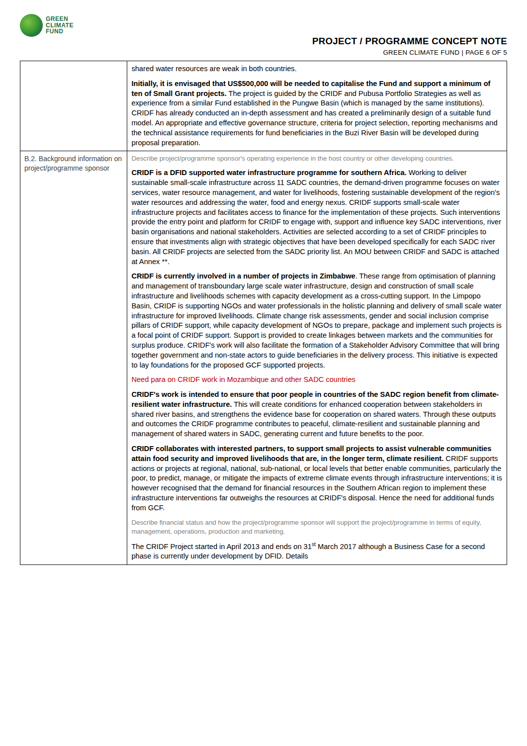GREEN
CLIMATE
FUND
PROJECT / PROGRAMME CONCEPT NOTE
GREEN CLIMATE FUND | PAGE 6 OF 5
| | shared water resources are weak in both countries. Initially, it is envisaged that US$500,000 will be needed to capitalise the Fund and support a minimum of ten of Small Grant projects. The project is guided by the CRIDF and Pubusa Portfolio Strategies as well as experience from a similar Fund established in the Pungwe Basin (which is managed by the same institutions). CRIDF has already conducted an in-depth assessment and has created a preliminarily design of a suitable fund model. An appropriate and effective governance structure, criteria for project selection, reporting mechanisms and the technical assistance requirements for fund beneficiaries in the Buzi River Basin will be developed during proposal preparation. |
| B.2. Background information on project/programme sponsor | Describe project/programme sponsor's operating experience in the host country or other developing countries. CRIDF is a DFID supported water infrastructure programme for southern Africa. Working to deliver sustainable small-scale infrastructure across 11 SADC countries, the demand-driven programme focuses on water services, water resource management, and water for livelihoods, fostering sustainable development of the region's water resources and addressing the water, food and energy nexus. CRIDF supports small-scale water infrastructure projects and facilitates access to finance for the implementation of these projects. Such interventions provide the entry point and platform for CRIDF to engage with, support and influence key SADC interventions, river basin organisations and national stakeholders. Activities are selected according to a set of CRIDF principles to ensure that investments align with strategic objectives that have been developed specifically for each SADC river basin. All CRIDF projects are selected from the SADC priority list. An MOU between CRIDF and SADC is attached at Annex **. CRIDF is currently involved in a number of projects in Zimbabwe . These range from optimisation of planning and management of transboundary large scale water infrastructure, design and construction of small scale infrastructure and livelihoods schemes with capacity development as a cross-cutting support. In the Limpopo Basin, CRIDF is supporting NGOs and water professionals in the holistic planning and delivery of small scale water infrastructure for improved livelihoods. Climate change risk assessments, gender and social inclusion comprise pillars of CRIDF support, while capacity development of NGOs to prepare, package and implement such projects is a focal point of CRIDF support. Support is provided to create linkages between markets and the communities for surplus produce. CRIDF's work will also facilitate the formation of a Stakeholder Advisory Committee that will bring together government and non-state actors to guide beneficiaries in the delivery process. This initiative is expected to lay foundations for the proposed GCF supported projects. Need para on CRIDF work in Mozambique and other SADC countries CRIDF's work is intended to ensure that poor people in countries of the SADC region benefit from climate-resilient water infrastructure. This will create conditions for enhanced cooperation between stakeholders in shared river basins, and strengthens the evidence base for cooperation on shared waters. Through these outputs and outcomes the CRIDF programme contributes to peaceful, climate-resilient and sustainable planning and management of shared waters in SADC, generating current and future benefits to the poor. CRIDF collaborates with interested partners, to support small projects to assist vulnerable communities attain food security and improved livelihoods that are, in the longer term, climate resilient. CRIDF supports actions or projects at regional, national, sub-national, or local levels that better enable communities, particularly the poor, to predict, manage, or mitigate the impacts of extreme climate events through infrastructure interventions; it is however recognised that the demand for financial resources in the Southern African region to implement these infrastructure interventions far outweighs the resources at CRIDF's disposal. Hence the need for additional funds from GCF. Describe financial status and how the project/programme sponsor will support the project/programme in terms of equity, management, operations, production and marketing. The CRIDF Project started in April 2013 and ends on 31 st March 2017 although a Business Case for a second phase is currently under development by DFID. Details |